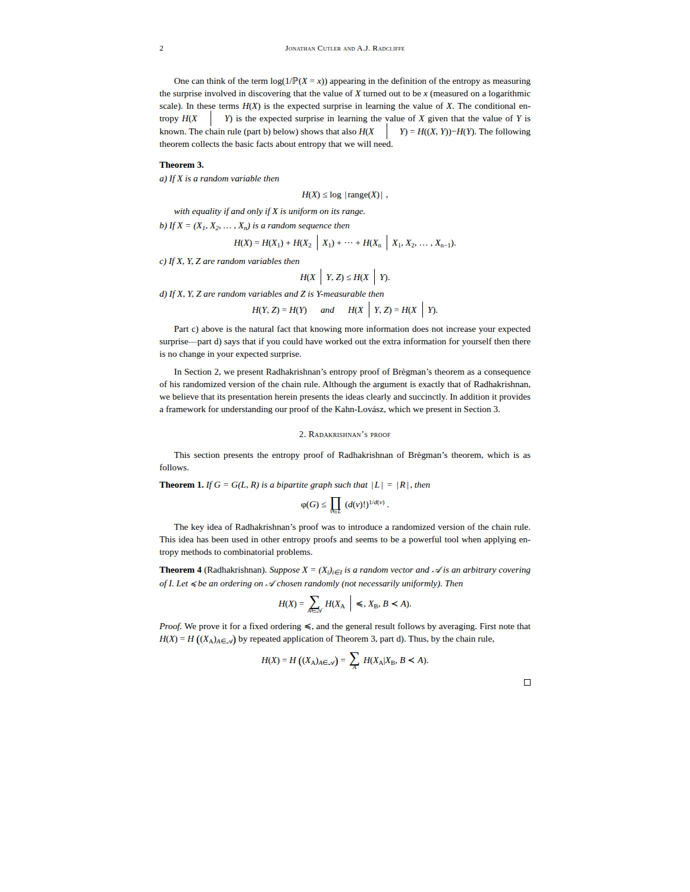2 Jonathan Cutler and A.J. Radcliffe
One can think of the term log(1/ℙ(X = x)) appearing in the definition of the entropy as measuring the surprise involved in discovering that the value of X turned out to be x (measured on a logarithmic scale). In these terms H(X) is the expected surprise in learning the value of X. The conditional entropy H(X Y) is the expected surprise in learning the value of X given that the value of Y is known. The chain rule (part b) below) shows that also H(X Y) = H((X, Y))−H(Y). The following theorem collects the basic facts about entropy that we will need.
Theorem 3.
a) If X is a random variable then
H(X) ≤ log |range(X)| ,
with equality if and only if X is uniform on its range.
b) If X = (X 1, X 2, … , Xn) is a random sequence then
H(X) = H(X 1) + H(X 2 X 1) + ··· + H(Xn X 1, X 2, … , Xn−1).
c) If X, Y, Z are random variables then
H(X Y, Z) ≤ H(X Y).
d) If X, Y, Z are random variables and Z is Y-measurable then
H(Y, Z) = H(Y) and H(X Y, Z) = H(X Y).
Part c) above is the natural fact that knowing more information does not increase your expected surprise—part d) says that if you could have worked out the extra information for yourself then there is no change in your expected surprise.
In Section 2, we present Radhakrishnan’s entropy proof of Brègman’s theorem as a consequence of his randomized version of the chain rule. Although the argument is exactly that of Radhakrishnan, we believe that its presentation herein presents the ideas clearly and succinctly. In addition it provides a framework for understanding our proof of the Kahn-Lovász, which we present in Section 3.
2. Radakrishnan’s proof
This section presents the entropy proof of Radhakrishnan of Brègman’s theorem, which is as follows.
Theorem 1. If G = G(L, R) is a bipartite graph such that |L| = |R|, then
φ(G) ≤ ∏v∈L (d(v)!)1/d(v) .
The key idea of Radhakrishnan’s proof was to introduce a randomized version of the chain rule. This idea has been used in other entropy proofs and seems to be a powerful tool when applying entropy methods to combinatorial problems.
Theorem 4 (Radhakrishnan). Suppose X = (Xi)i∈I is a random vector and 𝒜 is an arbitrary covering of I. Let ≼ be an ordering on 𝒜 chosen randomly (not necessarily uniformly). Then
H(X) = ∑A∈𝒜 H(XA ≼, XB, B ≺ A).
Proof. We prove it for a fixed ordering ≼, and the general result follows by averaging. First note that H(X) = H ((XA)A∈𝒜) by repeated application of Theorem 3, part d). Thus, by the chain rule,
H(X) = H ((XA)A∈𝒜) = ∑A H(XA|XB, B ≺ A).